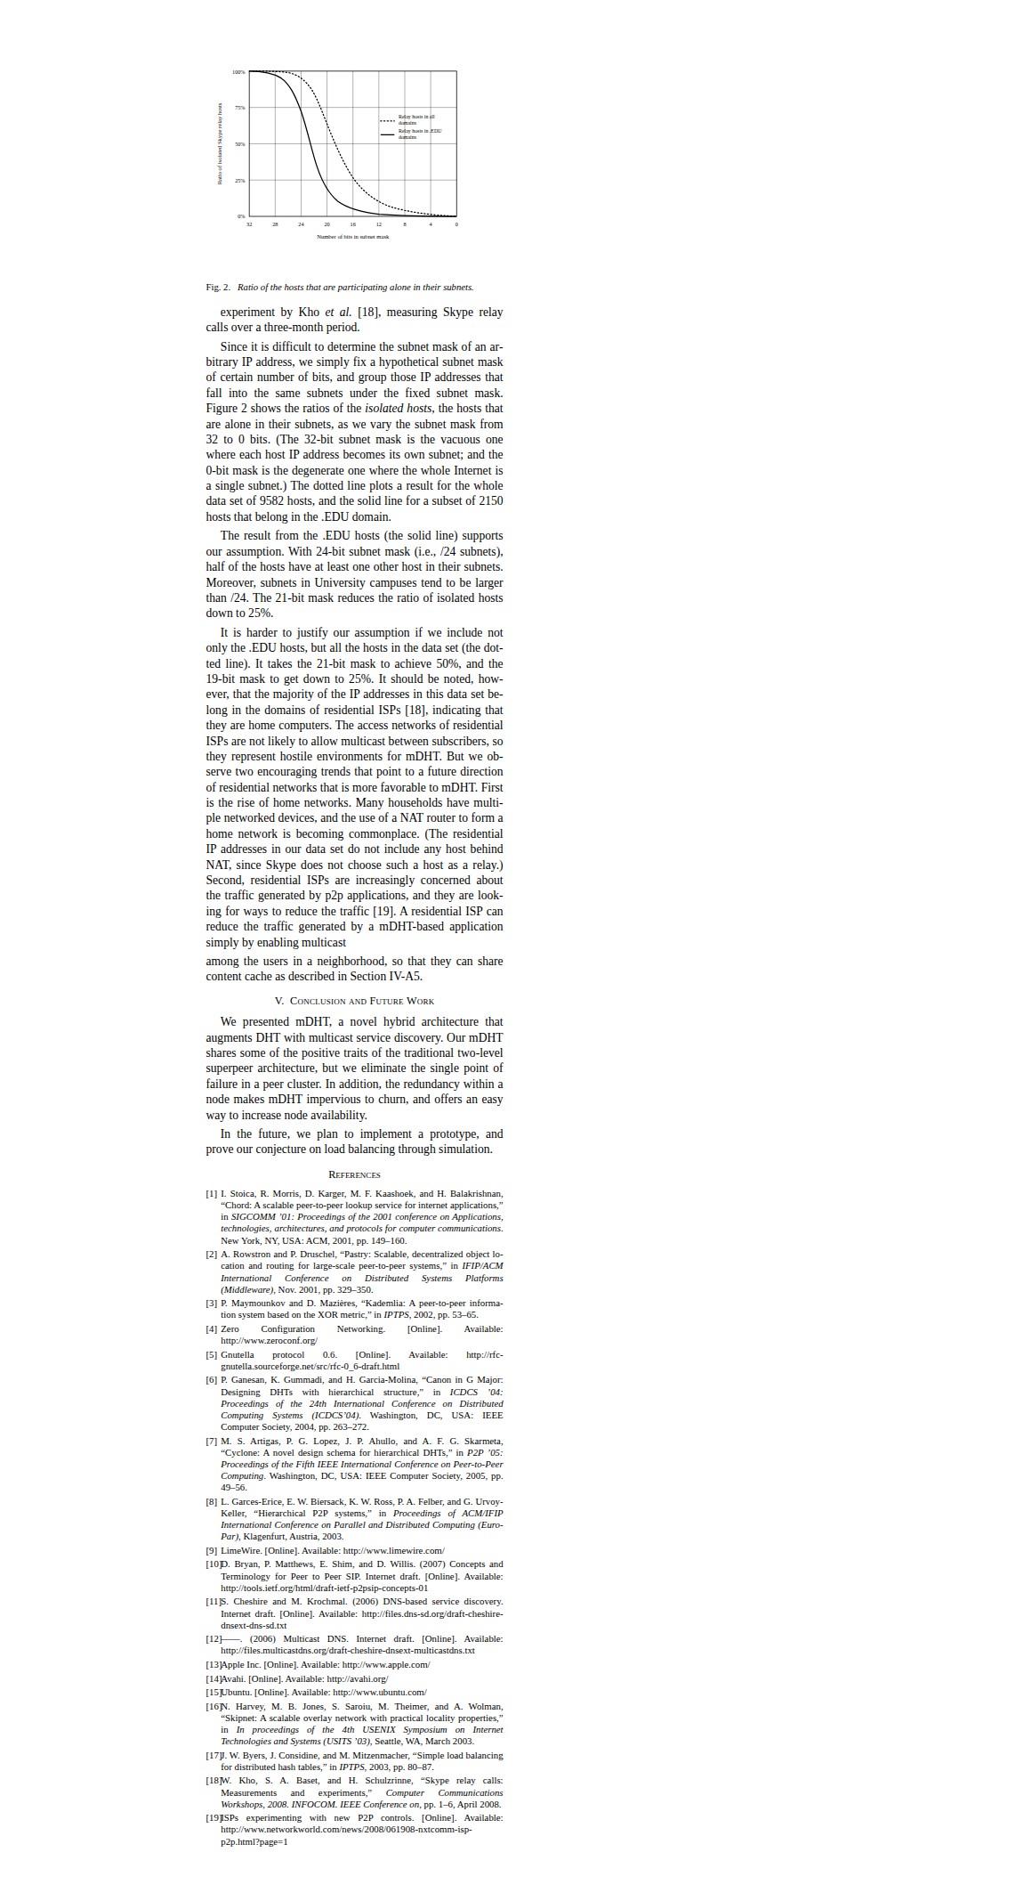100% 75% 50% 25% 0% 32 28 24 20 16 12 8 4 0 Number of bits in subnet mask Ratio of isolated Skype relay hosts Relay hosts in all domains Relay hosts in .EDU domains
Fig. 2. Ratio of the hosts that are participating alone in their subnets.
experiment by Kho et al. [18], measuring Skype relay calls over a three-month period.
Since it is difficult to determine the subnet mask of an arbitrary IP address, we simply fix a hypothetical subnet mask of certain number of bits, and group those IP addresses that fall into the same subnets under the fixed subnet mask. Figure 2 shows the ratios of the isolated hosts, the hosts that are alone in their subnets, as we vary the subnet mask from 32 to 0 bits. (The 32-bit subnet mask is the vacuous one where each host IP address becomes its own subnet; and the 0-bit mask is the degenerate one where the whole Internet is a single subnet.) The dotted line plots a result for the whole data set of 9582 hosts, and the solid line for a subset of 2150 hosts that belong in the .EDU domain.
The result from the .EDU hosts (the solid line) supports our assumption. With 24-bit subnet mask (i.e., /24 subnets), half of the hosts have at least one other host in their subnets. Moreover, subnets in University campuses tend to be larger than /24. The 21-bit mask reduces the ratio of isolated hosts down to 25%.
It is harder to justify our assumption if we include not only the .EDU hosts, but all the hosts in the data set (the dotted line). It takes the 21-bit mask to achieve 50%, and the 19-bit mask to get down to 25%. It should be noted, however, that the majority of the IP addresses in this data set belong in the domains of residential ISPs [18], indicating that they are home computers. The access networks of residential ISPs are not likely to allow multicast between subscribers, so they represent hostile environments for mDHT. But we observe two encouraging trends that point to a future direction of residential networks that is more favorable to mDHT. First is the rise of home networks. Many households have multiple networked devices, and the use of a NAT router to form a home network is becoming commonplace. (The residential IP addresses in our data set do not include any host behind NAT, since Skype does not choose such a host as a relay.) Second, residential ISPs are increasingly concerned about the traffic generated by p2p applications, and they are looking for ways to reduce the traffic [19]. A residential ISP can reduce the traffic generated by a mDHT-based application simply by enabling multicast
among the users in a neighborhood, so that they can share content cache as described in Section IV-A5.
V. Conclusion and Future Work
We presented mDHT, a novel hybrid architecture that augments DHT with multicast service discovery. Our mDHT shares some of the positive traits of the traditional two-level superpeer architecture, but we eliminate the single point of failure in a peer cluster. In addition, the redundancy within a node makes mDHT impervious to churn, and offers an easy way to increase node availability.
In the future, we plan to implement a prototype, and prove our conjecture on load balancing through simulation.
References
[1] I. Stoica, R. Morris, D. Karger, M. F. Kaashoek, and H. Balakrishnan, “Chord: A scalable peer-to-peer lookup service for internet applications,” in SIGCOMM ’01: Proceedings of the 2001 conference on Applications, technologies, architectures, and protocols for computer communications. New York, NY, USA: ACM, 2001, pp. 149–160.
[2] A. Rowstron and P. Druschel, “Pastry: Scalable, decentralized object location and routing for large-scale peer-to-peer systems,” in IFIP/ACM International Conference on Distributed Systems Platforms (Middleware), Nov. 2001, pp. 329–350.
[3] P. Maymounkov and D. Mazières, “Kademlia: A peer-to-peer information system based on the XOR metric,” in IPTPS, 2002, pp. 53–65.
[4] Zero Configuration Networking. [Online]. Available: http://www.zeroconf.org/
[5] Gnutella protocol 0.6. [Online]. Available: http://rfc-gnutella.sourceforge.net/src/rfc-0_6-draft.html
[6] P. Ganesan, K. Gummadi, and H. Garcia-Molina, “Canon in G Major: Designing DHTs with hierarchical structure,” in ICDCS ’04: Proceedings of the 24th International Conference on Distributed Computing Systems (ICDCS’04). Washington, DC, USA: IEEE Computer Society, 2004, pp. 263–272.
[7] M. S. Artigas, P. G. Lopez, J. P. Ahullo, and A. F. G. Skarmeta, “Cyclone: A novel design schema for hierarchical DHTs,” in P2P ’05: Proceedings of the Fifth IEEE International Conference on Peer-to-Peer Computing. Washington, DC, USA: IEEE Computer Society, 2005, pp. 49–56.
[8] L. Garces-Erice, E. W. Biersack, K. W. Ross, P. A. Felber, and G. Urvoy-Keller, “Hierarchical P2P systems,” in Proceedings of ACM/IFIP International Conference on Parallel and Distributed Computing (Euro-Par), Klagenfurt, Austria, 2003.
[9] LimeWire. [Online]. Available: http://www.limewire.com/
[10] D. Bryan, P. Matthews, E. Shim, and D. Willis. (2007) Concepts and Terminology for Peer to Peer SIP. Internet draft. [Online]. Available: http://tools.ietf.org/html/draft-ietf-p2psip-concepts-01
[11] S. Cheshire and M. Krochmal. (2006) DNS-based service discovery. Internet draft. [Online]. Available: http://files.dns-sd.org/draft-cheshire-dnsext-dns-sd.txt
[12]——. (2006) Multicast DNS. Internet draft. [Online]. Available: http://files.multicastdns.org/draft-cheshire-dnsext-multicastdns.txt
[13] Apple Inc. [Online]. Available: http://www.apple.com/
[14] Avahi. [Online]. Available: http://avahi.org/
[15] Ubuntu. [Online]. Available: http://www.ubuntu.com/
[16] N. Harvey, M. B. Jones, S. Saroiu, M. Theimer, and A. Wolman, “Skipnet: A scalable overlay network with practical locality properties,” in In proceedings of the 4th USENIX Symposium on Internet Technologies and Systems (USITS ’03), Seattle, WA, March 2003.
[17] J. W. Byers, J. Considine, and M. Mitzenmacher, “Simple load balancing for distributed hash tables,” in IPTPS, 2003, pp. 80–87.
[18] W. Kho, S. A. Baset, and H. Schulzrinne, “Skype relay calls: Measurements and experiments,” Computer Communications Workshops, 2008. INFOCOM. IEEE Conference on, pp. 1–6, April 2008.
[19] ISPs experimenting with new P2P controls. [Online]. Available: http://www.networkworld.com/news/2008/061908-nxtcomm-isp-p2p.html?page=1